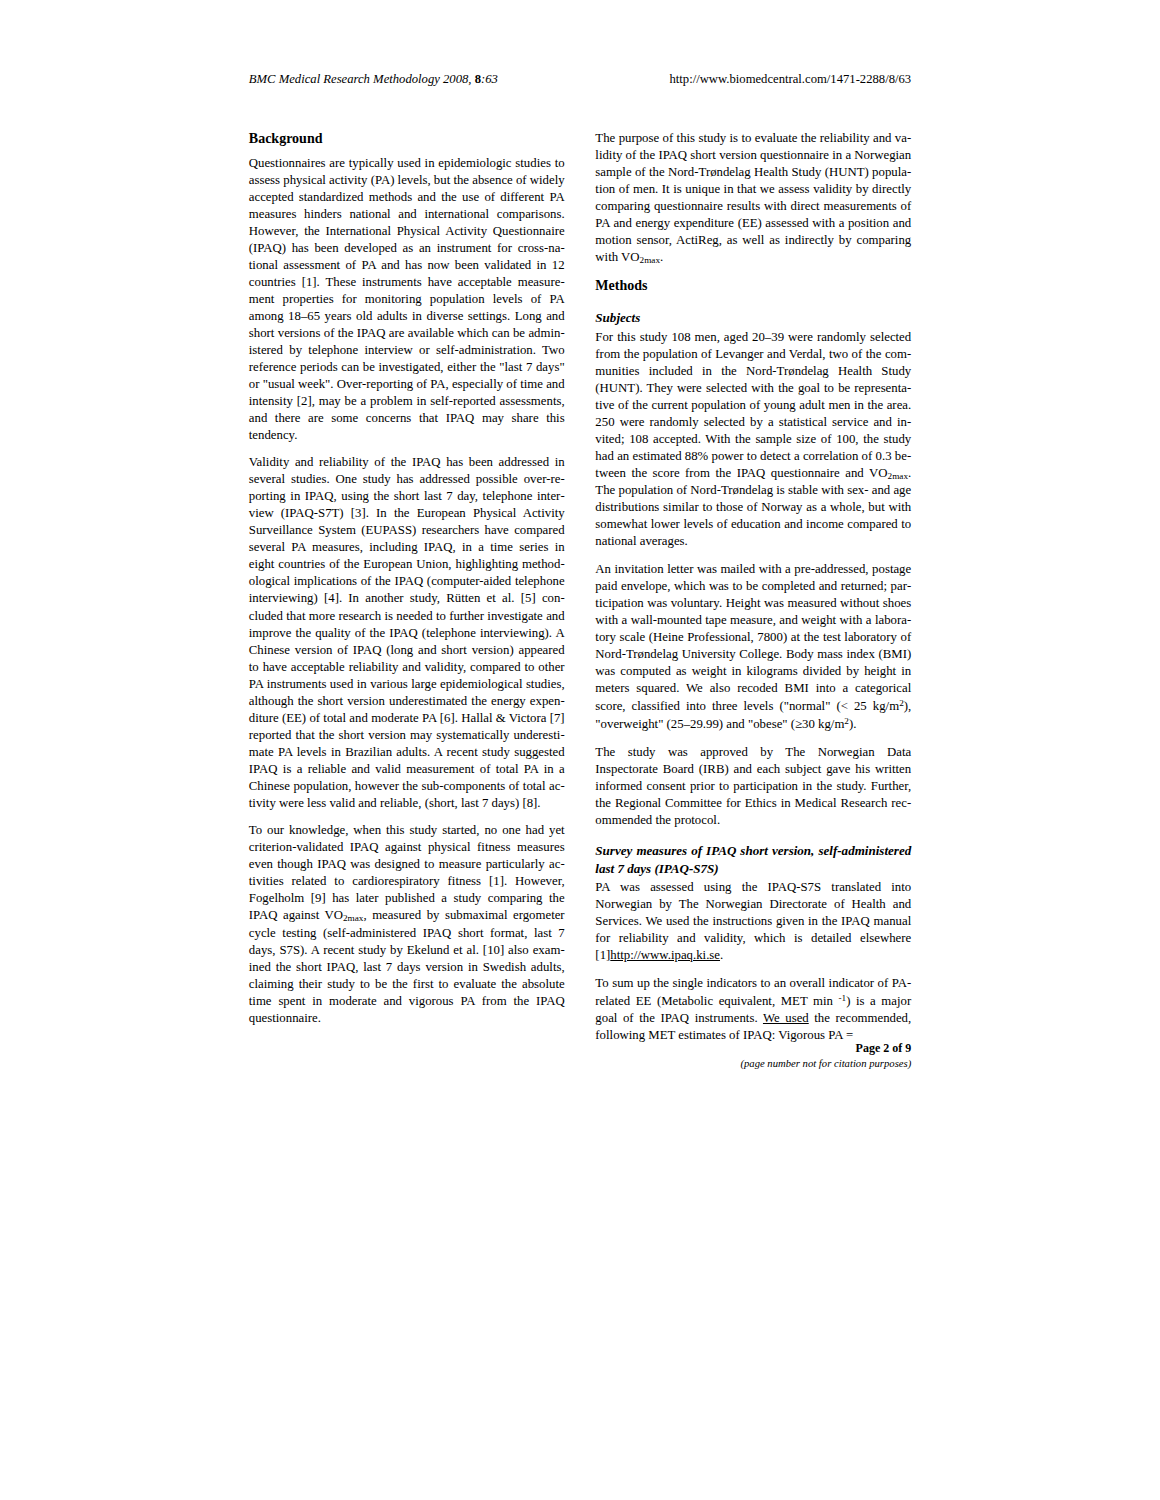BMC Medical Research Methodology 2008, 8:63
http://www.biomedcentral.com/1471-2288/8/63
Background
Questionnaires are typically used in epidemiologic studies to assess physical activity (PA) levels, but the absence of widely accepted standardized methods and the use of different PA measures hinders national and international comparisons. However, the International Physical Activity Questionnaire (IPAQ) has been developed as an instrument for cross-national assessment of PA and has now been validated in 12 countries [1]. These instruments have acceptable measurement properties for monitoring population levels of PA among 18–65 years old adults in diverse settings. Long and short versions of the IPAQ are available which can be administered by telephone interview or self-administration. Two reference periods can be investigated, either the "last 7 days" or "usual week". Over-reporting of PA, especially of time and intensity [2], may be a problem in self-reported assessments, and there are some concerns that IPAQ may share this tendency.
Validity and reliability of the IPAQ has been addressed in several studies. One study has addressed possible over-reporting in IPAQ, using the short last 7 day, telephone interview (IPAQ-S7T) [3]. In the European Physical Activity Surveillance System (EUPASS) researchers have compared several PA measures, including IPAQ, in a time series in eight countries of the European Union, highlighting methodological implications of the IPAQ (computer-aided telephone interviewing) [4]. In another study, Rütten et al. [5] concluded that more research is needed to further investigate and improve the quality of the IPAQ (telephone interviewing). A Chinese version of IPAQ (long and short version) appeared to have acceptable reliability and validity, compared to other PA instruments used in various large epidemiological studies, although the short version underestimated the energy expenditure (EE) of total and moderate PA [6]. Hallal & Victora [7] reported that the short version may systematically underestimate PA levels in Brazilian adults. A recent study suggested IPAQ is a reliable and valid measurement of total PA in a Chinese population, however the sub-components of total activity were less valid and reliable, (short, last 7 days) [8].
To our knowledge, when this study started, no one had yet criterion-validated IPAQ against physical fitness measures even though IPAQ was designed to measure particularly activities related to cardiorespiratory fitness [1]. However, Fogelholm [9] has later published a study comparing the IPAQ against VO2max, measured by submaximal ergometer cycle testing (self-administered IPAQ short format, last 7 days, S7S). A recent study by Ekelund et al. [10] also examined the short IPAQ, last 7 days version in Swedish adults, claiming their study to be the first to evaluate the absolute time spent in moderate and vigorous PA from the IPAQ questionnaire.
The purpose of this study is to evaluate the reliability and validity of the IPAQ short version questionnaire in a Norwegian sample of the Nord-Trøndelag Health Study (HUNT) population of men. It is unique in that we assess validity by directly comparing questionnaire results with direct measurements of PA and energy expenditure (EE) assessed with a position and motion sensor, ActiReg, as well as indirectly by comparing with VO2max.
Methods
Subjects
For this study 108 men, aged 20–39 were randomly selected from the population of Levanger and Verdal, two of the communities included in the Nord-Trøndelag Health Study (HUNT). They were selected with the goal to be representative of the current population of young adult men in the area. 250 were randomly selected by a statistical service and invited; 108 accepted. With the sample size of 100, the study had an estimated 88% power to detect a correlation of 0.3 between the score from the IPAQ questionnaire and VO2max. The population of Nord-Trøndelag is stable with sex- and age distributions similar to those of Norway as a whole, but with somewhat lower levels of education and income compared to national averages.
An invitation letter was mailed with a pre-addressed, postage paid envelope, which was to be completed and returned; participation was voluntary. Height was measured without shoes with a wall-mounted tape measure, and weight with a laboratory scale (Heine Professional, 7800) at the test laboratory of Nord-Trøndelag University College. Body mass index (BMI) was computed as weight in kilograms divided by height in meters squared. We also recoded BMI into a categorical score, classified into three levels ("normal" (< 25 kg/m2), "overweight" (25–29.99) and "obese" (≥30 kg/m2).
The study was approved by The Norwegian Data Inspectorate Board (IRB) and each subject gave his written informed consent prior to participation in the study. Further, the Regional Committee for Ethics in Medical Research recommended the protocol.
Survey measures of IPAQ short version, self-administered last 7 days (IPAQ-S7S)
PA was assessed using the IPAQ-S7S translated into Norwegian by The Norwegian Directorate of Health and Services. We used the instructions given in the IPAQ manual for reliability and validity, which is detailed elsewhere [1]http://www.ipaq.ki.se.
To sum up the single indicators to an overall indicator of PA-related EE (Metabolic equivalent, MET min -1) is a major goal of the IPAQ instruments. We used the recommended, following MET estimates of IPAQ: Vigorous PA =
Page 2 of 9
(page number not for citation purposes)